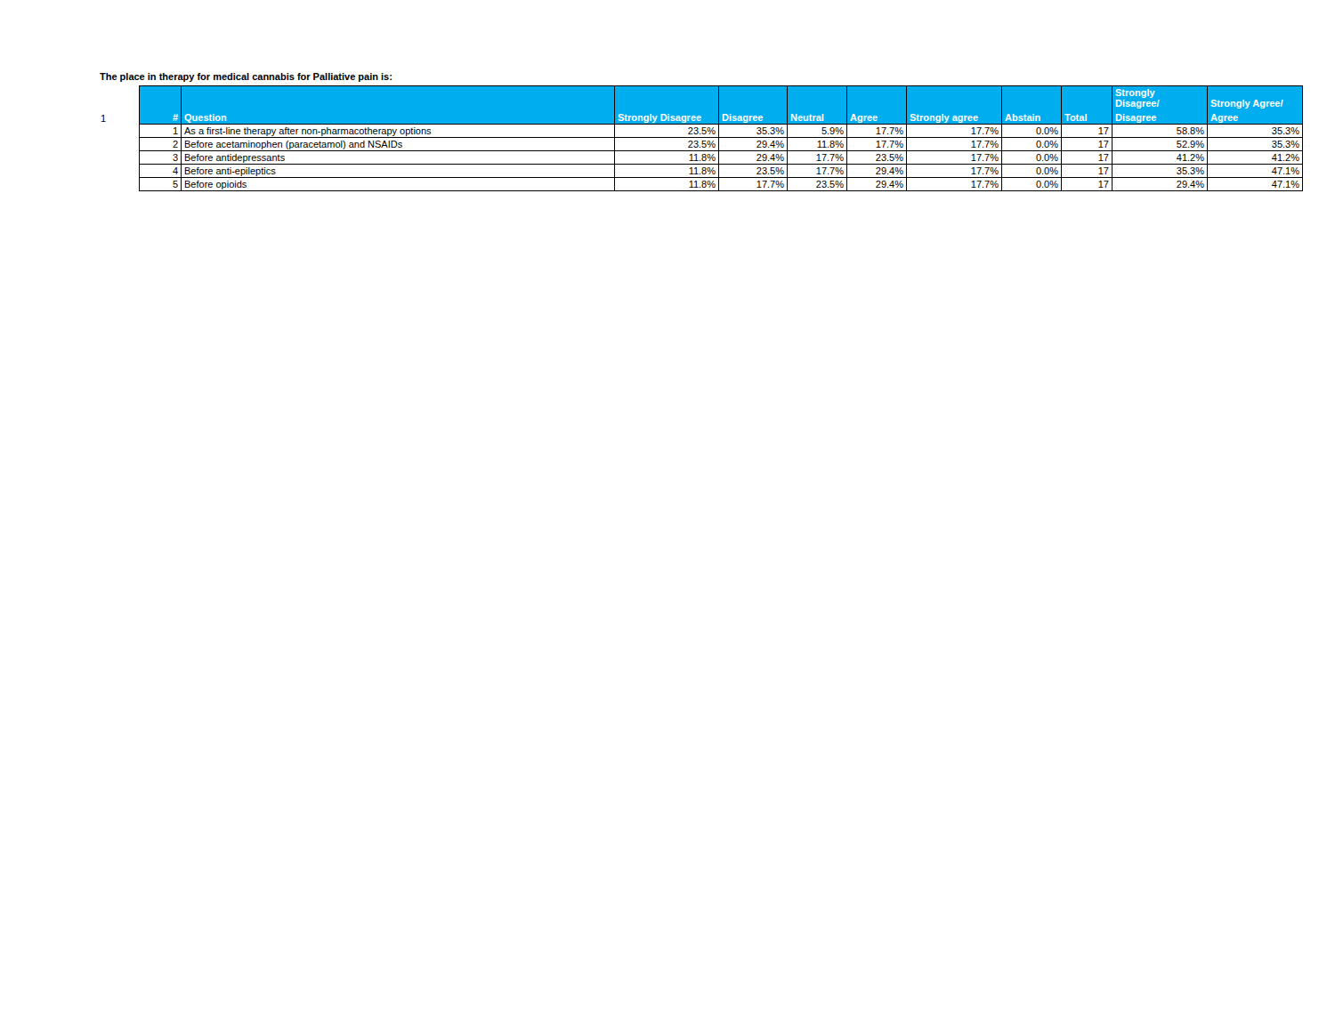The place in therapy for medical cannabis for Palliative pain is:
| | | | | | | | | | | Strongly Disagree/ | Strongly Agree/ |
| --- | --- | --- | --- | --- | --- | --- | --- | --- | --- | --- | --- |
| 1 | # | Question | Strongly Disagree | Disagree | Neutral | Agree | Strongly agree | Abstain | Total | Disagree | Agree |
| | 1 | As a first-line therapy after non-pharmacotherapy options | 23.5% | 35.3% | 5.9% | 17.7% | 17.7% | 0.0% | 17 | 58.8% | 35.3% |
| | 2 | Before acetaminophen (paracetamol) and NSAIDs | 23.5% | 29.4% | 11.8% | 17.7% | 17.7% | 0.0% | 17 | 52.9% | 35.3% |
| | 3 | Before antidepressants | 11.8% | 29.4% | 17.7% | 23.5% | 17.7% | 0.0% | 17 | 41.2% | 41.2% |
| | 4 | Before anti-epileptics | 11.8% | 23.5% | 17.7% | 29.4% | 17.7% | 0.0% | 17 | 35.3% | 47.1% |
| | 5 | Before opioids | 11.8% | 17.7% | 23.5% | 29.4% | 17.7% | 0.0% | 17 | 29.4% | 47.1% |